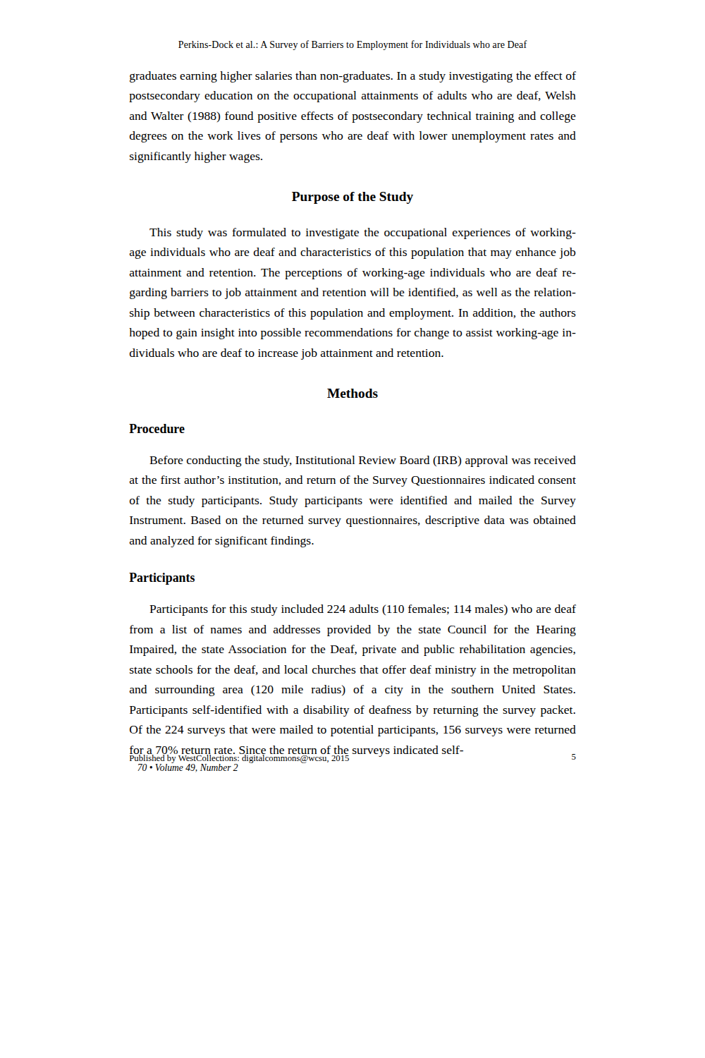Perkins-Dock et al.: A Survey of Barriers to Employment for Individuals who are Deaf
graduates earning higher salaries than non-graduates. In a study investigating the effect of postsecondary education on the occupational attainments of adults who are deaf, Welsh and Walter (1988) found positive effects of postsecondary technical training and college degrees on the work lives of persons who are deaf with lower unemployment rates and significantly higher wages.
Purpose of the Study
This study was formulated to investigate the occupational experiences of working-age individuals who are deaf and characteristics of this population that may enhance job attainment and retention. The perceptions of working-age individuals who are deaf regarding barriers to job attainment and retention will be identified, as well as the relationship between characteristics of this population and employment. In addition, the authors hoped to gain insight into possible recommendations for change to assist working-age individuals who are deaf to increase job attainment and retention.
Methods
Procedure
Before conducting the study, Institutional Review Board (IRB) approval was received at the first author’s institution, and return of the Survey Questionnaires indicated consent of the study participants. Study participants were identified and mailed the Survey Instrument. Based on the returned survey questionnaires, descriptive data was obtained and analyzed for significant findings.
Participants
Participants for this study included 224 adults (110 females; 114 males) who are deaf from a list of names and addresses provided by the state Council for the Hearing Impaired, the state Association for the Deaf, private and public rehabilitation agencies, state schools for the deaf, and local churches that offer deaf ministry in the metropolitan and surrounding area (120 mile radius) of a city in the southern United States. Participants self-identified with a disability of deafness by returning the survey packet. Of the 224 surveys that were mailed to potential participants, 156 surveys were returned for a 70% return rate. Since the return of the surveys indicated self-
Published by WestCollections: digitalcommons@wcsu, 2015 70 • Volume 49, Number 2 5